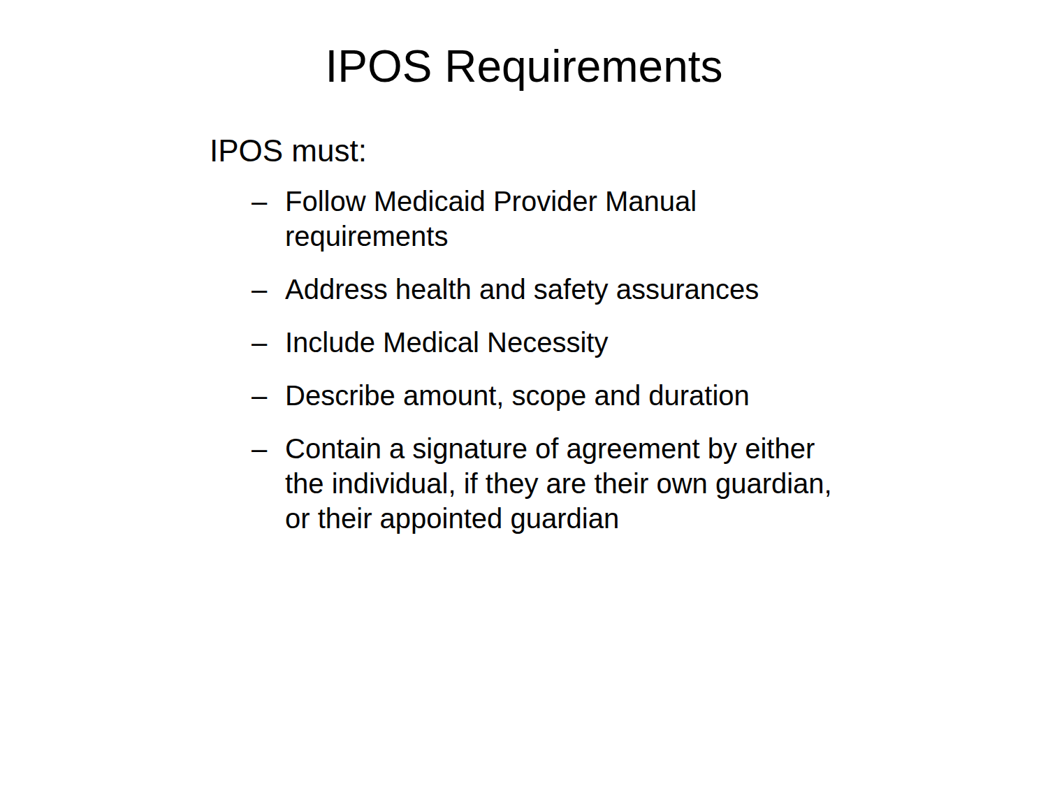IPOS Requirements
IPOS must:
Follow Medicaid Provider Manual requirements
Address health and safety assurances
Include Medical Necessity
Describe amount, scope and duration
Contain a signature of agreement by either the individual, if they are their own guardian, or their appointed guardian